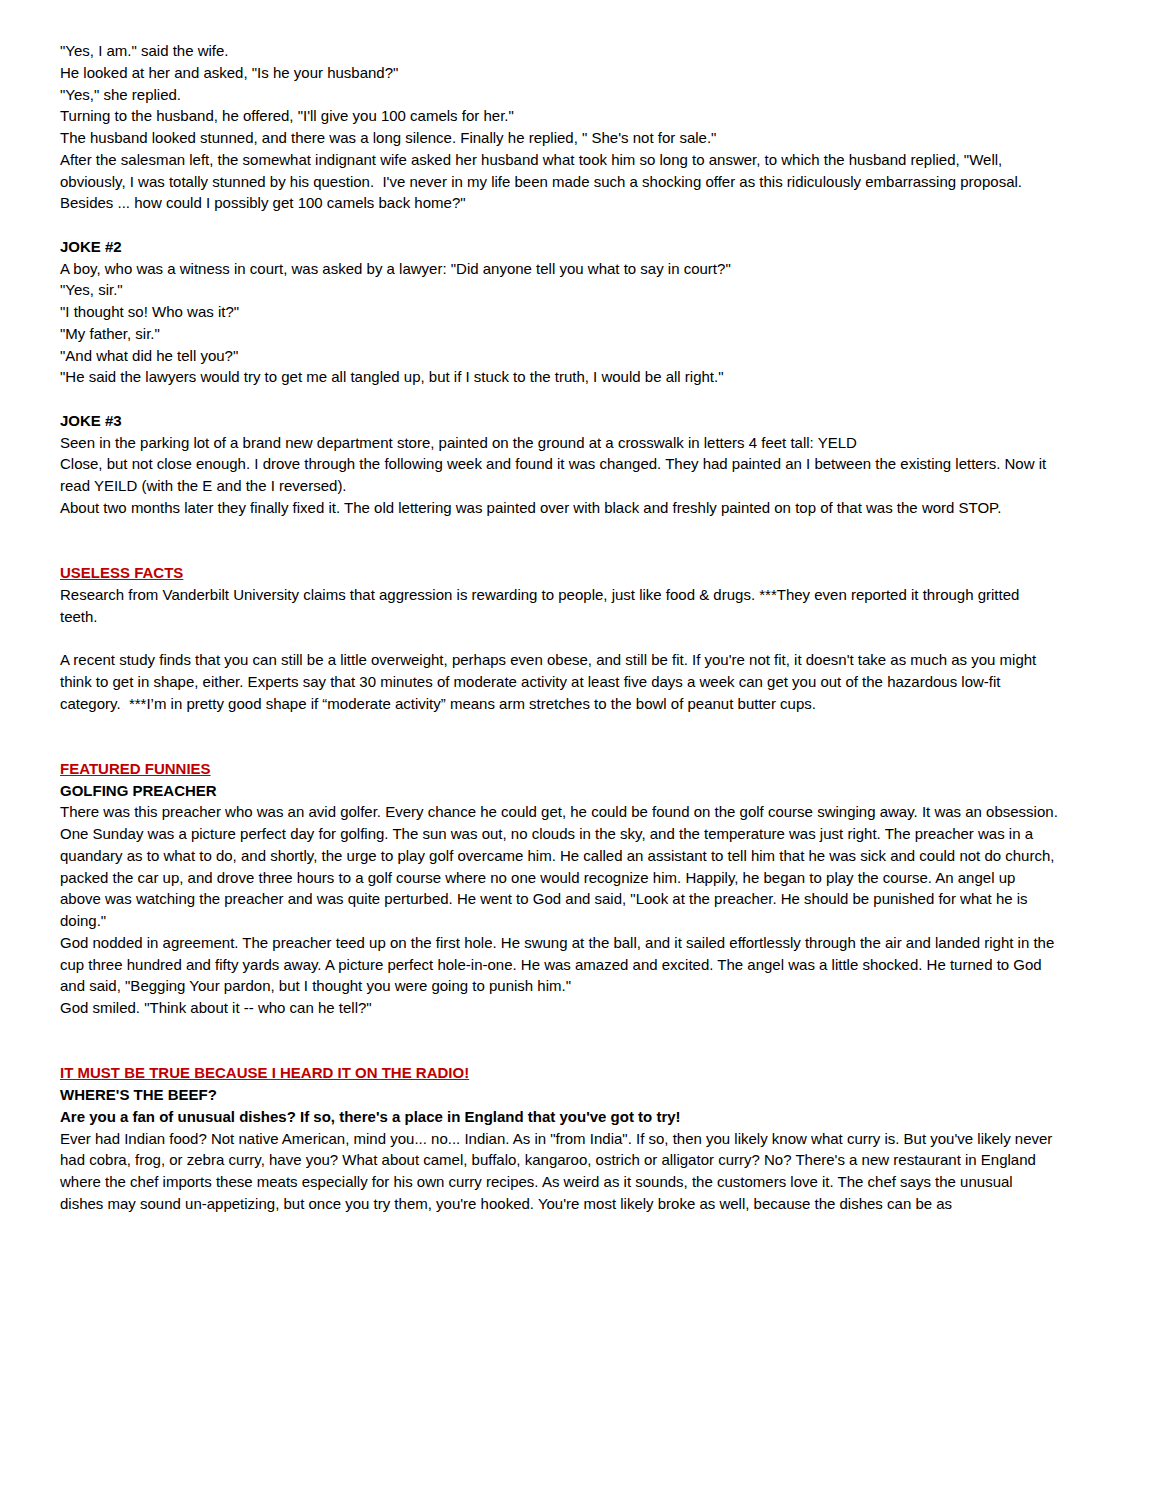"Yes, I am." said the wife.
He looked at her and asked, "Is he your husband?"
"Yes," she replied.
Turning to the husband, he offered, "I'll give you 100 camels for her."
The husband looked stunned, and there was a long silence. Finally he replied, " She's not for sale."
After the salesman left, the somewhat indignant wife asked her husband what took him so long to answer, to which the husband replied, "Well, obviously, I was totally stunned by his question. I've never in my life been made such a shocking offer as this ridiculously embarrassing proposal. Besides ... how could I possibly get 100 camels back home?"
JOKE #2
A boy, who was a witness in court, was asked by a lawyer: "Did anyone tell you what to say in court?"
"Yes, sir."
"I thought so! Who was it?"
"My father, sir."
"And what did he tell you?"
"He said the lawyers would try to get me all tangled up, but if I stuck to the truth, I would be all right."
JOKE #3
Seen in the parking lot of a brand new department store, painted on the ground at a crosswalk in letters 4 feet tall: YELD
Close, but not close enough. I drove through the following week and found it was changed. They had painted an I between the existing letters. Now it read YEILD (with the E and the I reversed).
About two months later they finally fixed it. The old lettering was painted over with black and freshly painted on top of that was the word STOP.
USELESS FACTS
Research from Vanderbilt University claims that aggression is rewarding to people, just like food & drugs. ***They even reported it through gritted teeth.
A recent study finds that you can still be a little overweight, perhaps even obese, and still be fit. If you're not fit, it doesn't take as much as you might think to get in shape, either. Experts say that 30 minutes of moderate activity at least five days a week can get you out of the hazardous low-fit category. ***I’m in pretty good shape if “moderate activity” means arm stretches to the bowl of peanut butter cups.
FEATURED FUNNIES
GOLFING PREACHER
There was this preacher who was an avid golfer. Every chance he could get, he could be found on the golf course swinging away. It was an obsession. One Sunday was a picture perfect day for golfing. The sun was out, no clouds in the sky, and the temperature was just right. The preacher was in a quandary as to what to do, and shortly, the urge to play golf overcame him. He called an assistant to tell him that he was sick and could not do church, packed the car up, and drove three hours to a golf course where no one would recognize him. Happily, he began to play the course. An angel up above was watching the preacher and was quite perturbed. He went to God and said, "Look at the preacher. He should be punished for what he is doing."
God nodded in agreement. The preacher teed up on the first hole. He swung at the ball, and it sailed effortlessly through the air and landed right in the cup three hundred and fifty yards away. A picture perfect hole-in-one. He was amazed and excited. The angel was a little shocked. He turned to God and said, "Begging Your pardon, but I thought you were going to punish him."
God smiled. "Think about it -- who can he tell?"
IT MUST BE TRUE BECAUSE I HEARD IT ON THE RADIO!
WHERE'S THE BEEF?
Are you a fan of unusual dishes? If so, there's a place in England that you've got to try!
Ever had Indian food? Not native American, mind you... no... Indian. As in "from India". If so, then you likely know what curry is. But you've likely never had cobra, frog, or zebra curry, have you? What about camel, buffalo, kangaroo, ostrich or alligator curry? No? There's a new restaurant in England where the chef imports these meats especially for his own curry recipes. As weird as it sounds, the customers love it. The chef says the unusual dishes may sound un-appetizing, but once you try them, you're hooked. You're most likely broke as well, because the dishes can be as